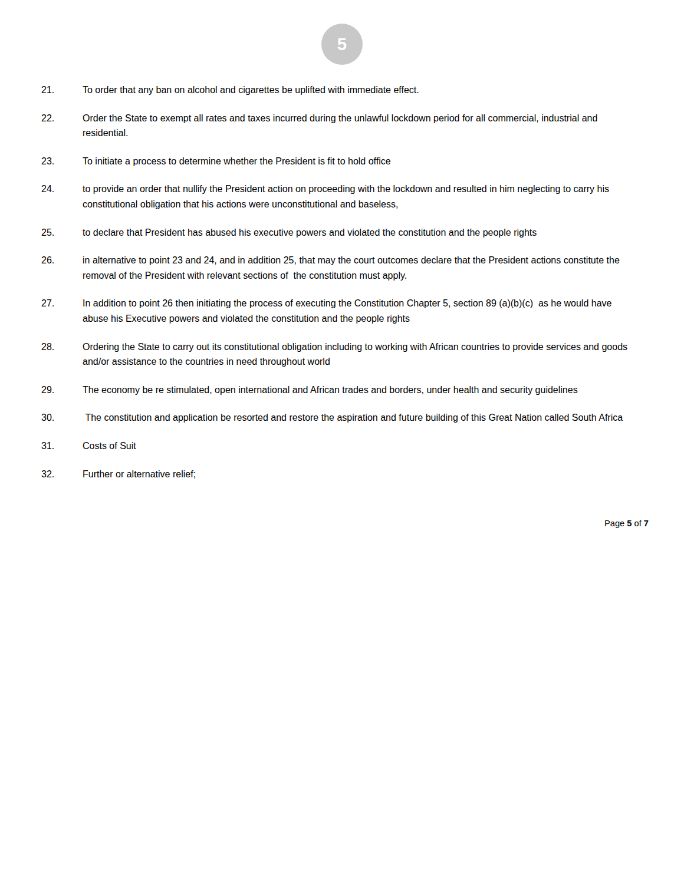5
21. To order that any ban on alcohol and cigarettes be uplifted with immediate effect.
22. Order the State to exempt all rates and taxes incurred during the unlawful lockdown period for all commercial, industrial and residential.
23. To initiate a process to determine whether the President is fit to hold office
24. to provide an order that nullify the President action on proceeding with the lockdown and resulted in him neglecting to carry his constitutional obligation that his actions were unconstitutional and baseless,
25. to declare that President has abused his executive powers and violated the constitution and the people rights
26. in alternative to point 23 and 24, and in addition 25, that may the court outcomes declare that the President actions constitute the removal of the President with relevant sections of the constitution must apply.
27. In addition to point 26 then initiating the process of executing the Constitution Chapter 5, section 89 (a)(b)(c) as he would have abuse his Executive powers and violated the constitution and the people rights
28. Ordering the State to carry out its constitutional obligation including to working with African countries to provide services and goods and/or assistance to the countries in need throughout world
29. The economy be re stimulated, open international and African trades and borders, under health and security guidelines
30. The constitution and application be resorted and restore the aspiration and future building of this Great Nation called South Africa
31. Costs of Suit
32. Further or alternative relief;
Page 5 of 7